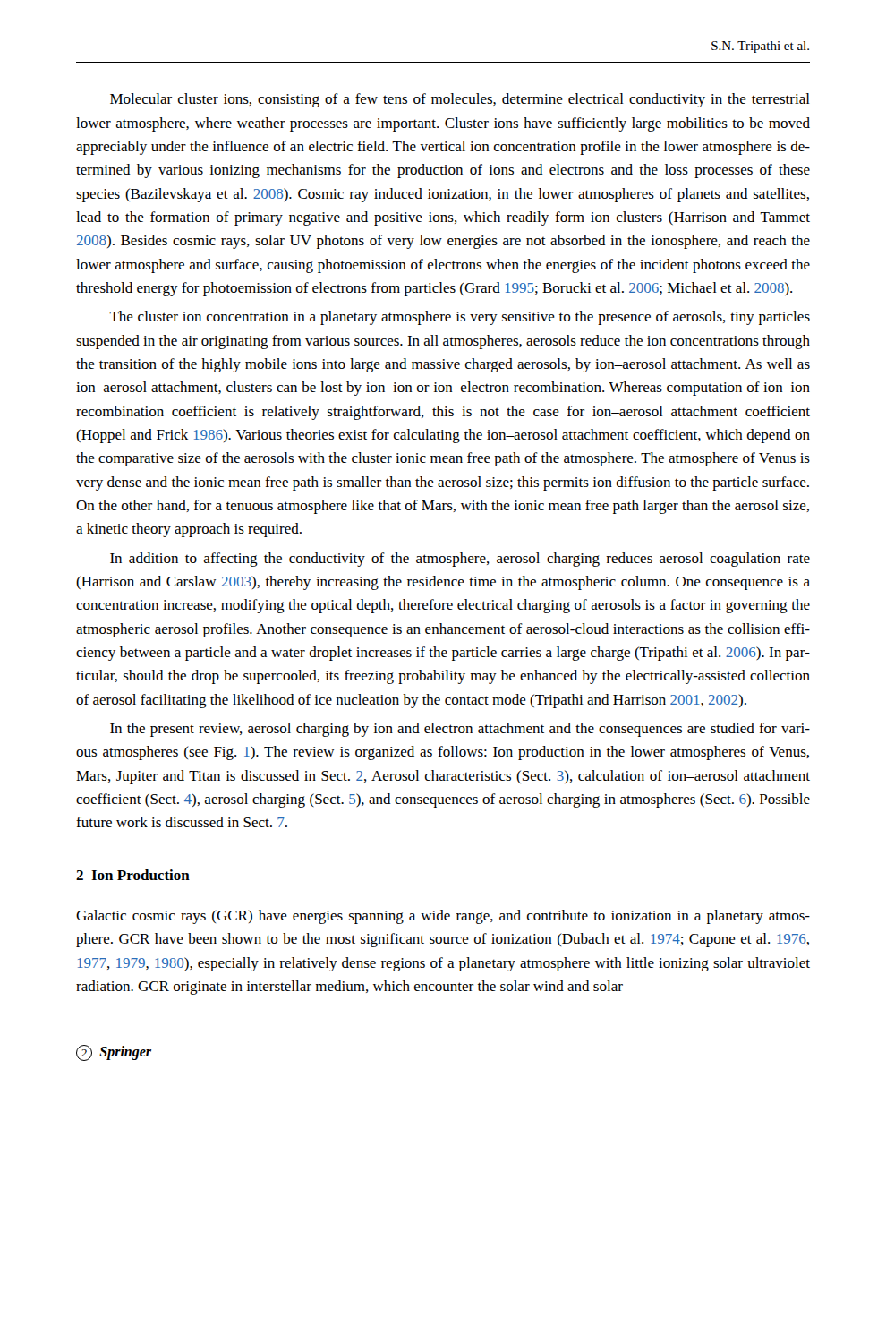S.N. Tripathi et al.
Molecular cluster ions, consisting of a few tens of molecules, determine electrical conductivity in the terrestrial lower atmosphere, where weather processes are important. Cluster ions have sufficiently large mobilities to be moved appreciably under the influence of an electric field. The vertical ion concentration profile in the lower atmosphere is determined by various ionizing mechanisms for the production of ions and electrons and the loss processes of these species (Bazilevskaya et al. 2008). Cosmic ray induced ionization, in the lower atmospheres of planets and satellites, lead to the formation of primary negative and positive ions, which readily form ion clusters (Harrison and Tammet 2008). Besides cosmic rays, solar UV photons of very low energies are not absorbed in the ionosphere, and reach the lower atmosphere and surface, causing photoemission of electrons when the energies of the incident photons exceed the threshold energy for photoemission of electrons from particles (Grard 1995; Borucki et al. 2006; Michael et al. 2008).
The cluster ion concentration in a planetary atmosphere is very sensitive to the presence of aerosols, tiny particles suspended in the air originating from various sources. In all atmospheres, aerosols reduce the ion concentrations through the transition of the highly mobile ions into large and massive charged aerosols, by ion–aerosol attachment. As well as ion–aerosol attachment, clusters can be lost by ion–ion or ion–electron recombination. Whereas computation of ion–ion recombination coefficient is relatively straightforward, this is not the case for ion–aerosol attachment coefficient (Hoppel and Frick 1986). Various theories exist for calculating the ion–aerosol attachment coefficient, which depend on the comparative size of the aerosols with the cluster ionic mean free path of the atmosphere. The atmosphere of Venus is very dense and the ionic mean free path is smaller than the aerosol size; this permits ion diffusion to the particle surface. On the other hand, for a tenuous atmosphere like that of Mars, with the ionic mean free path larger than the aerosol size, a kinetic theory approach is required.
In addition to affecting the conductivity of the atmosphere, aerosol charging reduces aerosol coagulation rate (Harrison and Carslaw 2003), thereby increasing the residence time in the atmospheric column. One consequence is a concentration increase, modifying the optical depth, therefore electrical charging of aerosols is a factor in governing the atmospheric aerosol profiles. Another consequence is an enhancement of aerosol-cloud interactions as the collision efficiency between a particle and a water droplet increases if the particle carries a large charge (Tripathi et al. 2006). In particular, should the drop be supercooled, its freezing probability may be enhanced by the electrically-assisted collection of aerosol facilitating the likelihood of ice nucleation by the contact mode (Tripathi and Harrison 2001, 2002).
In the present review, aerosol charging by ion and electron attachment and the consequences are studied for various atmospheres (see Fig. 1). The review is organized as follows: Ion production in the lower atmospheres of Venus, Mars, Jupiter and Titan is discussed in Sect. 2, Aerosol characteristics (Sect. 3), calculation of ion–aerosol attachment coefficient (Sect. 4), aerosol charging (Sect. 5), and consequences of aerosol charging in atmospheres (Sect. 6). Possible future work is discussed in Sect. 7.
2 Ion Production
Galactic cosmic rays (GCR) have energies spanning a wide range, and contribute to ionization in a planetary atmosphere. GCR have been shown to be the most significant source of ionization (Dubach et al. 1974; Capone et al. 1976, 1977, 1979, 1980), especially in relatively dense regions of a planetary atmosphere with little ionizing solar ultraviolet radiation. GCR originate in interstellar medium, which encounter the solar wind and solar
2 Springer